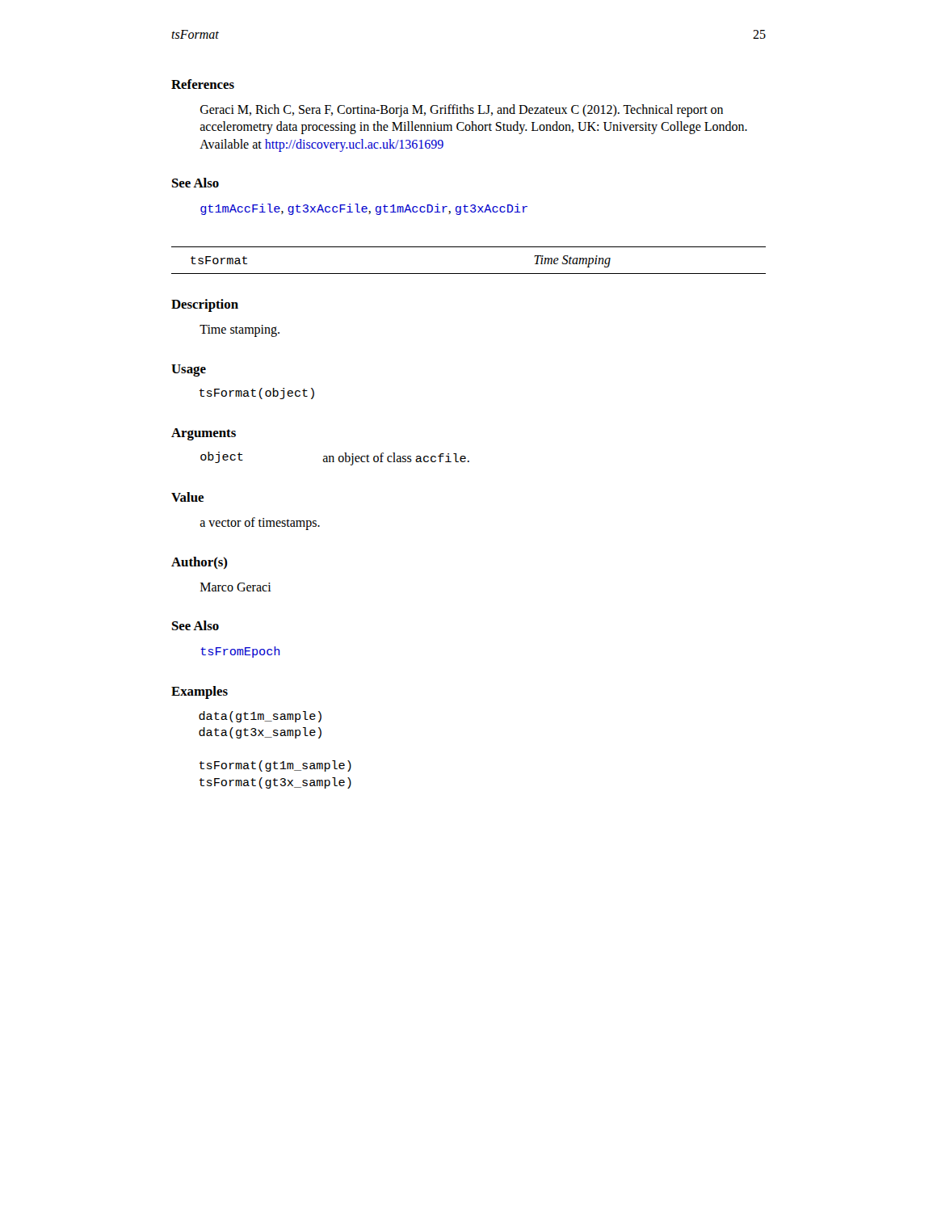tsFormat 25
References
Geraci M, Rich C, Sera F, Cortina-Borja M, Griffiths LJ, and Dezateux C (2012). Technical report on accelerometry data processing in the Millennium Cohort Study. London, UK: University College London. Available at http://discovery.ucl.ac.uk/1361699
See Also
gt1mAccFile, gt3xAccFile, gt1mAccDir, gt3xAccDir
tsFormat Time Stamping
Description
Time stamping.
Usage
tsFormat(object)
Arguments
object
an object of class accfile.
Value
a vector of timestamps.
Author(s)
Marco Geraci
See Also
tsFromEpoch
Examples
data(gt1m_sample)
data(gt3x_sample)

tsFormat(gt1m_sample)
tsFormat(gt3x_sample)